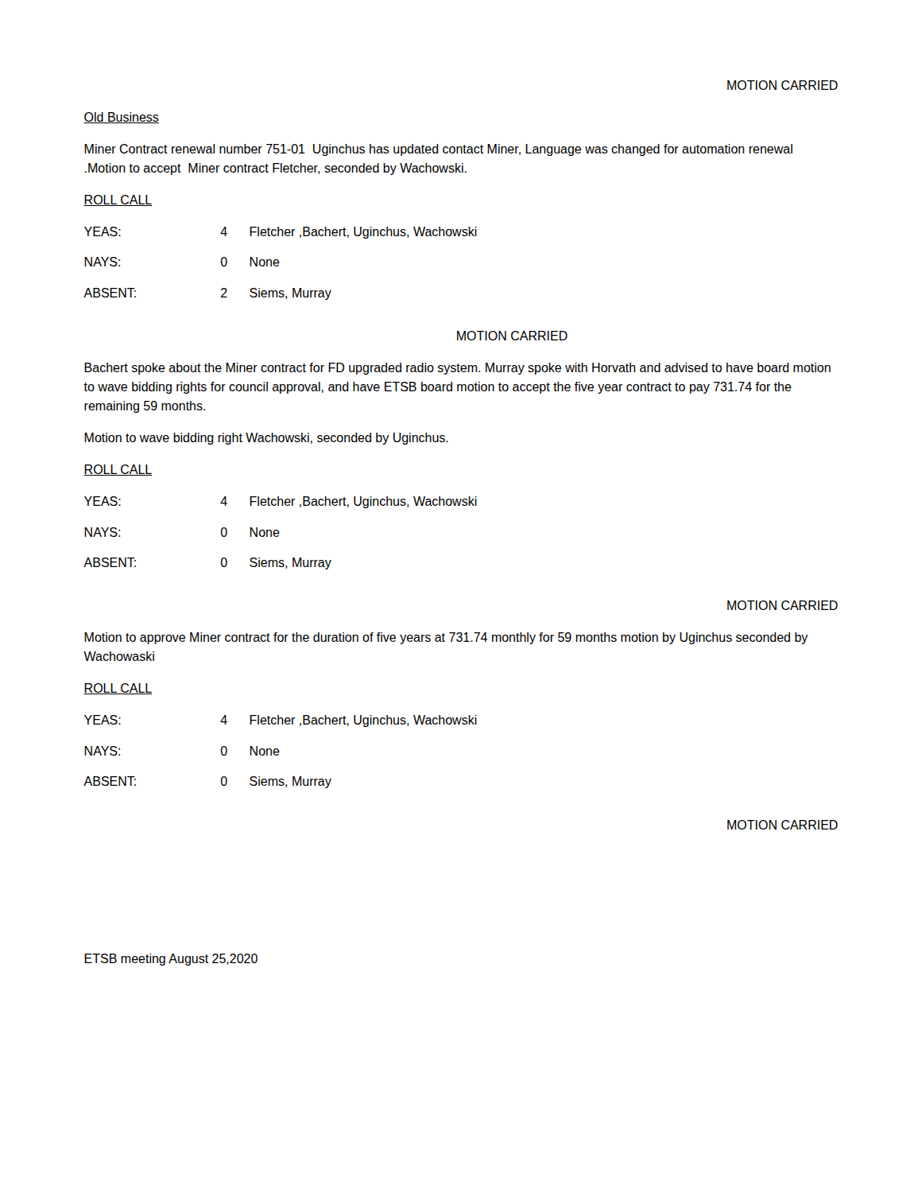MOTION CARRIED
Old Business
Miner Contract renewal number 751-01 Uginchus has updated contact Miner, Language was changed for automation renewal .Motion to accept Miner contract Fletcher, seconded by Wachowski.
ROLL CALL
| YEAS: | 4 | Fletcher ,Bachert, Uginchus, Wachowski |
| NAYS: | 0 | None |
| ABSENT: | 2 | Siems, Murray |
MOTION CARRIED
Bachert spoke about the Miner contract for FD upgraded radio system. Murray spoke with Horvath and advised to have board motion to wave bidding rights for council approval, and have ETSB board motion to accept the five year contract to pay 731.74 for the remaining 59 months.
Motion to wave bidding right Wachowski, seconded by Uginchus.
ROLL CALL
| YEAS: | 4 | Fletcher ,Bachert, Uginchus, Wachowski |
| NAYS: | 0 | None |
| ABSENT: | 0 | Siems, Murray |
MOTION CARRIED
Motion to approve Miner contract for the duration of five years at 731.74 monthly for 59 months motion by Uginchus seconded by Wachowaski
ROLL CALL
| YEAS: | 4 | Fletcher ,Bachert, Uginchus, Wachowski |
| NAYS: | 0 | None |
| ABSENT: | 0 | Siems, Murray |
MOTION CARRIED
ETSB meeting August 25,2020